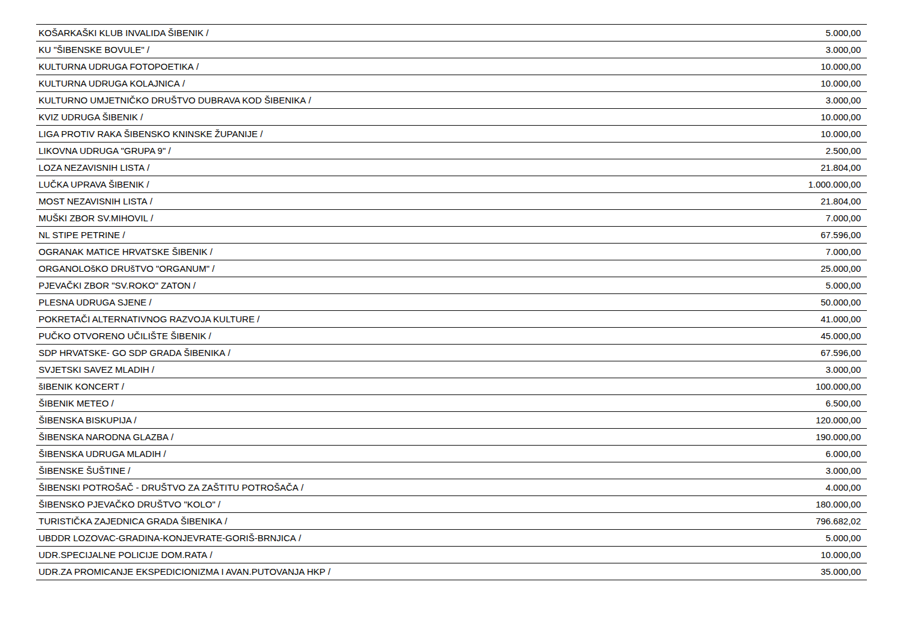| KOŠARKAŠKI KLUB INVALIDA ŠIBENIK / | 5.000,00 |
| KU "ŠIBENSKE BOVULE" / | 3.000,00 |
| KULTURNA UDRUGA FOTOPOETIKA / | 10.000,00 |
| KULTURNA UDRUGA KOLAJNICA / | 10.000,00 |
| KULTURNO UMJETNIČKO DRUŠTVO DUBRAVA KOD ŠIBENIKA / | 3.000,00 |
| KVIZ UDRUGA ŠIBENIK / | 10.000,00 |
| LIGA PROTIV RAKA ŠIBENSKO KNINSKE ŽUPANIJE / | 10.000,00 |
| LIKOVNA UDRUGA "GRUPA 9" / | 2.500,00 |
| LOZA NEZAVISNIH LISTA / | 21.804,00 |
| LUČKA UPRAVA ŠIBENIK / | 1.000.000,00 |
| MOST NEZAVISNIH LISTA / | 21.804,00 |
| MUŠKI ZBOR SV.MIHOVIL / | 7.000,00 |
| NL STIPE PETRINE / | 67.596,00 |
| OGRANAK MATICE HRVATSKE ŠIBENIK / | 7.000,00 |
| ORGANOLOšKO DRUšTVO "ORGANUM" / | 25.000,00 |
| PJEVAČKI ZBOR "SV.ROKO" ZATON / | 5.000,00 |
| PLESNA UDRUGA SJENE / | 50.000,00 |
| POKRETAČI ALTERNATIVNOG RAZVOJA KULTURE / | 41.000,00 |
| PUČKO OTVORENO UČILIŠTE ŠIBENIK / | 45.000,00 |
| SDP HRVATSKE- GO SDP GRADA ŠIBENIKA / | 67.596,00 |
| SVJETSKI SAVEZ MLADIH / | 3.000,00 |
| šIBENIK KONCERT / | 100.000,00 |
| ŠIBENIK METEO / | 6.500,00 |
| ŠIBENSKA BISKUPIJA / | 120.000,00 |
| ŠIBENSKA NARODNA GLAZBA / | 190.000,00 |
| ŠIBENSKA UDRUGA MLADIH / | 6.000,00 |
| ŠIBENSKE ŠUŠTINE / | 3.000,00 |
| ŠIBENSKI POTROŠAČ - DRUŠTVO ZA ZAŠTITU POTROŠAČA / | 4.000,00 |
| ŠIBENSKO PJEVAČKO DRUŠTVO "KOLO" / | 180.000,00 |
| TURISTIČKA ZAJEDNICA GRADA ŠIBENIKA / | 796.682,02 |
| UBDDR LOZOVAC-GRADINA-KONJEVRATE-GORIŠ-BRNJICA / | 5.000,00 |
| UDR.SPECIJALNE POLICIJE DOM.RATA / | 10.000,00 |
| UDR.ZA PROMICANJE EKSPEDICIONIZMA I AVAN.PUTOVANJA HKP / | 35.000,00 |